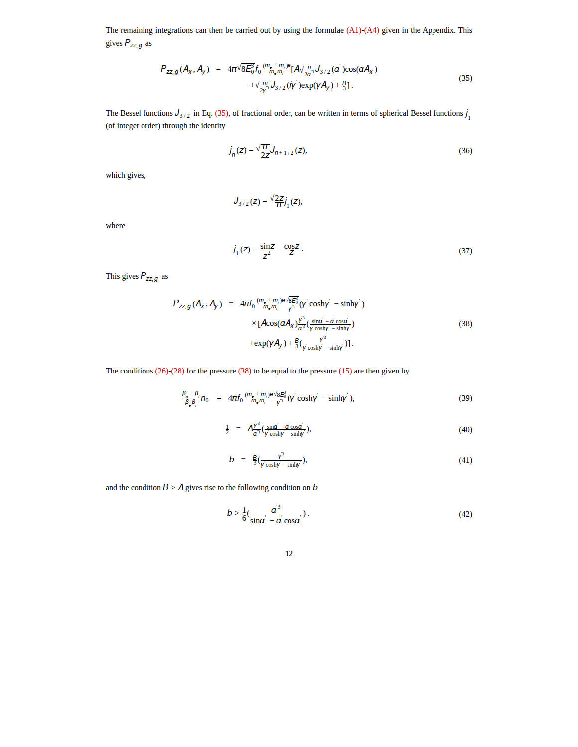The remaining integrations can then be carried out by using the formulae (A1)-(A4) given in the Appendix. This gives Pzz,g as
Pzz,g (Ax,Ay) = 4π 8E03 f0 (me+mi)e memi [ A π2α′3 J3/2(α′) cos(αAx) + πi2γ′3 J3/2(iγ′) exp(γAy) +B3 ].
(35)
The Bessel functions J3/2 in Eq. (35), of fractional order, can be written in terms of spherical Bessel functions j1 (of integer order) through the identity
jn(z) = π2z Jn+1/2(z),
(36)
which gives,
J3/2(z) = 2zπ j1(z),
where
j1(z) = sinzz2 − coszz.
(37)
This gives Pzz,g as
Pzz,g (Ax,Ay) = 4πf0 (me+mi)e memi 8E03 γ′3 ( γ′coshγ′ −sinhγ′ ) × [ Acos(αAx) γ′3α′3 ( sinα′−α′cosα′ γ′coshγ′−sinhγ′ ) +exp(γAy) +B3 ( γ′3 γ′coshγ′−sinhγ′ ) ].
(38)
The conditions (26)-(28) for the pressure (38) to be equal to the pressure (15) are then given by
βe+βi βeβi n0 = 4πf0 (me+mi)e memi 8E03 γ′3 ( γ′coshγ′ −sinhγ′ ),
(39)
12 = A γ′3α′3 ( sinα′−α′cosα′ γ′coshγ′−sinhγ′ ),
(40)
b = B3 ( γ′3 γ′coshγ′−sinhγ′ ),
(41)
and the condition B>A gives rise to the following condition on b
b> 16 ( α′3 sinα′−α′cosα′ ).
(42)
12